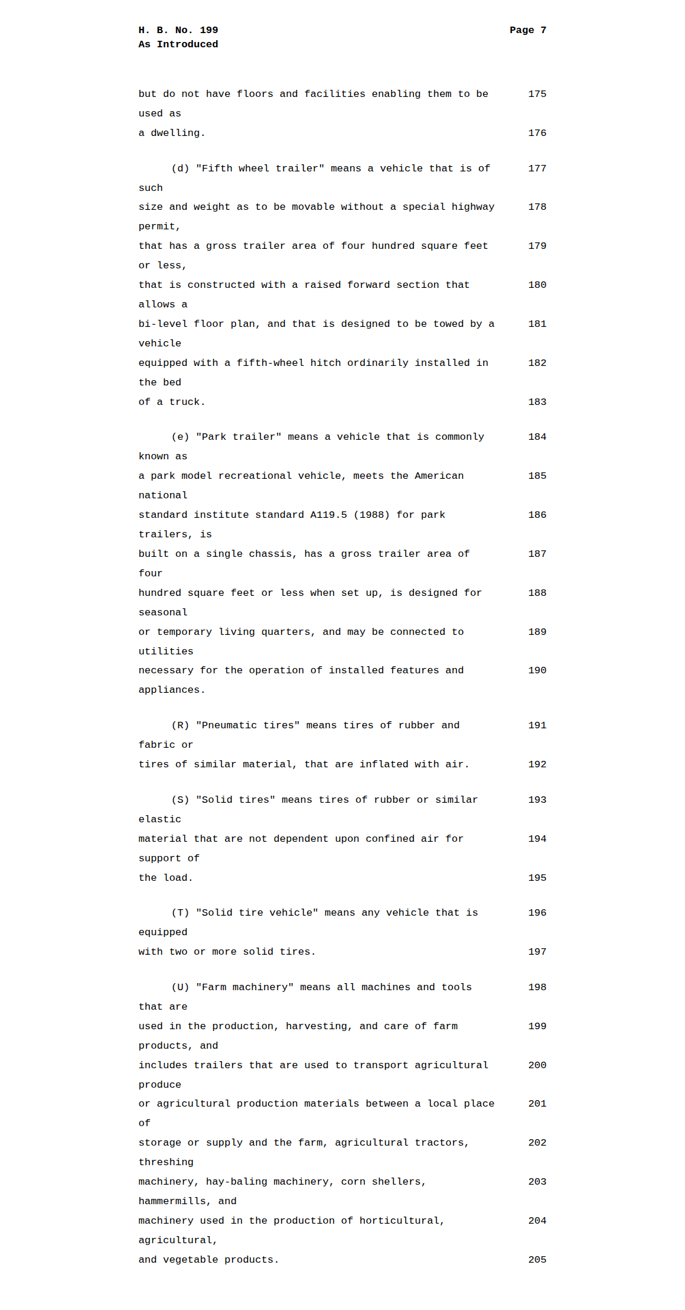H. B. No. 199
As Introduced
Page 7
but do not have floors and facilities enabling them to be used as 175 a dwelling. 176
(d) "Fifth wheel trailer" means a vehicle that is of such 177 size and weight as to be movable without a special highway permit, 178 that has a gross trailer area of four hundred square feet or less, 179 that is constructed with a raised forward section that allows a 180 bi-level floor plan, and that is designed to be towed by a vehicle 181 equipped with a fifth-wheel hitch ordinarily installed in the bed 182 of a truck. 183
(e) "Park trailer" means a vehicle that is commonly known as 184 a park model recreational vehicle, meets the American national 185 standard institute standard A119.5 (1988) for park trailers, is 186 built on a single chassis, has a gross trailer area of four 187 hundred square feet or less when set up, is designed for seasonal 188 or temporary living quarters, and may be connected to utilities 189 necessary for the operation of installed features and appliances. 190
(R) "Pneumatic tires" means tires of rubber and fabric or 191 tires of similar material, that are inflated with air. 192
(S) "Solid tires" means tires of rubber or similar elastic 193 material that are not dependent upon confined air for support of 194 the load. 195
(T) "Solid tire vehicle" means any vehicle that is equipped 196 with two or more solid tires. 197
(U) "Farm machinery" means all machines and tools that are 198 used in the production, harvesting, and care of farm products, and 199 includes trailers that are used to transport agricultural produce 200 or agricultural production materials between a local place of 201 storage or supply and the farm, agricultural tractors, threshing 202 machinery, hay-baling machinery, corn shellers, hammermills, and 203 machinery used in the production of horticultural, agricultural, 204 and vegetable products. 205